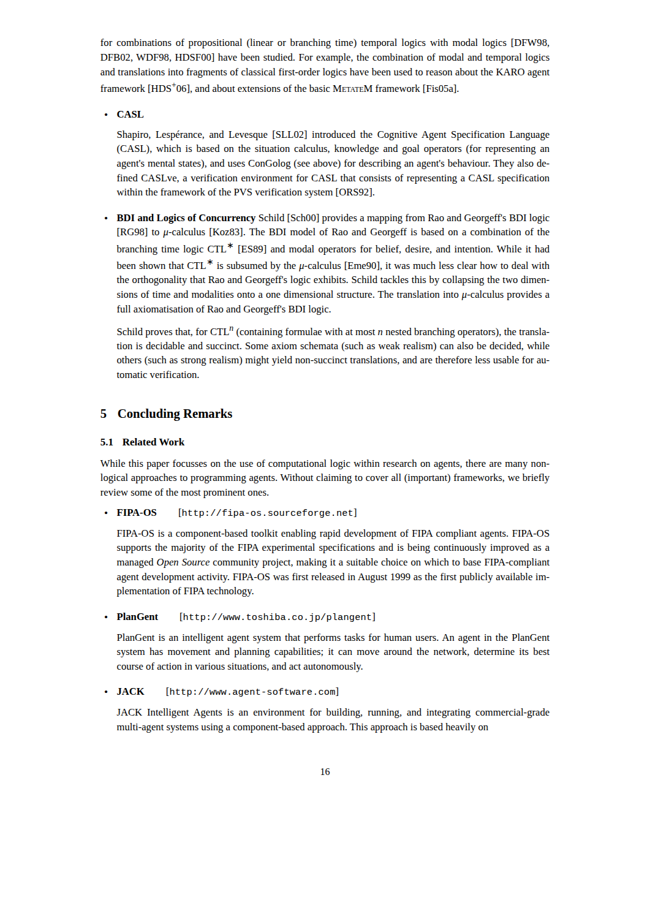for combinations of propositional (linear or branching time) temporal logics with modal logics [DFW98, DFB02, WDF98, HDSF00] have been studied. For example, the combination of modal and temporal logics and translations into fragments of classical first-order logics have been used to reason about the KARO agent framework [HDS+06], and about extensions of the basic MetateM framework [Fis05a].
CASL
Shapiro, Lespérance, and Levesque [SLL02] introduced the Cognitive Agent Specification Language (CASL), which is based on the situation calculus, knowledge and goal operators (for representing an agent's mental states), and uses ConGolog (see above) for describing an agent's behaviour. They also defined CASLve, a verification environment for CASL that consists of representing a CASL specification within the framework of the PVS verification system [ORS92].
BDI and Logics of Concurrency Schild [Sch00] provides a mapping from Rao and Georgeff's BDI logic [RG98] to μ-calculus [Koz83]. The BDI model of Rao and Georgeff is based on a combination of the branching time logic CTL∗ [ES89] and modal operators for belief, desire, and intention. While it had been shown that CTL∗ is subsumed by the μ-calculus [Eme90], it was much less clear how to deal with the orthogonality that Rao and Georgeff's logic exhibits. Schild tackles this by collapsing the two dimensions of time and modalities onto a one dimensional structure. The translation into μ-calculus provides a full axiomatisation of Rao and Georgeff's BDI logic.
Schild proves that, for CTLn (containing formulae with at most n nested branching operators), the translation is decidable and succinct. Some axiom schemata (such as weak realism) can also be decided, while others (such as strong realism) might yield non-succinct translations, and are therefore less usable for automatic verification.
5 Concluding Remarks
5.1 Related Work
While this paper focusses on the use of computational logic within research on agents, there are many non-logical approaches to programming agents. Without claiming to cover all (important) frameworks, we briefly review some of the most prominent ones.
FIPA-OS [http://fipa-os.sourceforge.net]
FIPA-OS is a component-based toolkit enabling rapid development of FIPA compliant agents. FIPA-OS supports the majority of the FIPA experimental specifications and is being continuously improved as a managed Open Source community project, making it a suitable choice on which to base FIPA-compliant agent development activity. FIPA-OS was first released in August 1999 as the first publicly available implementation of FIPA technology.
PlanGent [http://www.toshiba.co.jp/plangent]
PlanGent is an intelligent agent system that performs tasks for human users. An agent in the PlanGent system has movement and planning capabilities; it can move around the network, determine its best course of action in various situations, and act autonomously.
JACK [http://www.agent-software.com]
JACK Intelligent Agents is an environment for building, running, and integrating commercial-grade multi-agent systems using a component-based approach. This approach is based heavily on
16